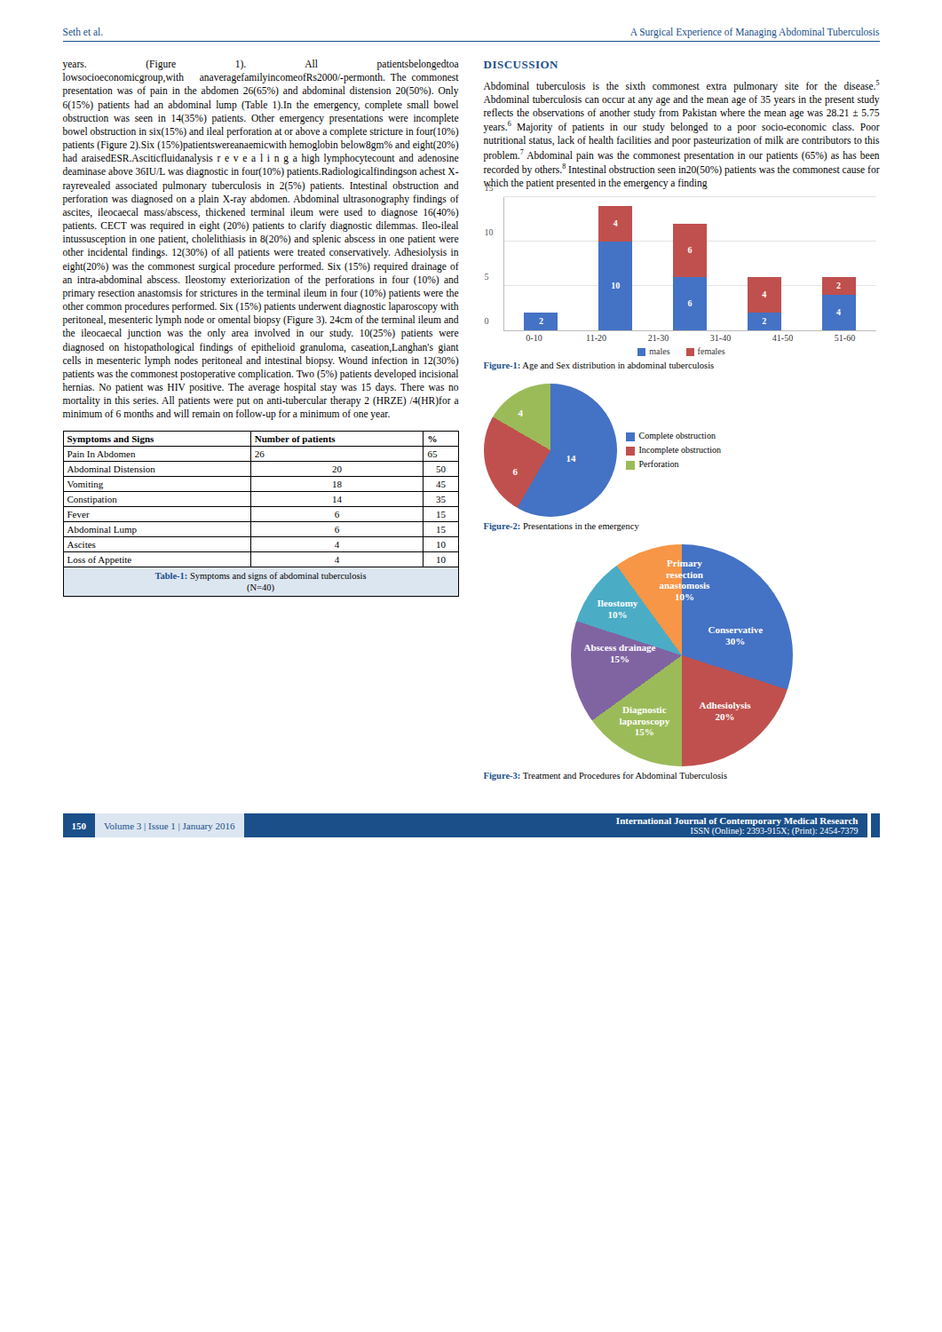Seth et al.
A Surgical Experience of Managing Abdominal Tuberculosis
years. (Figure 1). All patientsbelongedtoa lowsocioeconomicgroup,with anaveragefamilyincomeofRs2000/-permonth. The commonest presentation was of pain in the abdomen 26(65%) and abdominal distension 20(50%). Only 6(15%) patients had an abdominal lump (Table 1).In the emergency, complete small bowel obstruction was seen in 14(35%) patients. Other emergency presentations were incomplete bowel obstruction in six(15%) and ileal perforation at or above a complete stricture in four(10%) patients (Figure 2).Six (15%)patientswereanaemicwith hemoglobin below8gm% and eight(20%) had araisedESR.Asciticfluidanalysis r e v e a l i n g a high lymphocytecount and adenosine deaminase above 36IU/L was diagnostic in four(10%) patients.Radiologicalfindingson achest X-rayrevealed associated pulmonary tuberculosis in 2(5%) patients. Intestinal obstruction and perforation was diagnosed on a plain X-ray abdomen. Abdominal ultrasonography findings of ascites, ileocaecal mass/abscess, thickened terminal ileum were used to diagnose 16(40%) patients. CECT was required in eight (20%) patients to clarify diagnostic dilemmas. Ileo-ileal intussusception in one patient, cholelithiasis in 8(20%) and splenic abscess in one patient were other incidental findings. 12(30%) of all patients were treated conservatively. Adhesiolysis in eight(20%) was the commonest surgical procedure performed. Six (15%) required drainage of an intra-abdominal abscess. Ileostomy exteriorization of the perforations in four (10%) and primary resection anastomsis for strictures in the terminal ileum in four (10%) patients were the other common procedures performed. Six (15%) patients underwent diagnostic laparoscopy with peritoneal, mesenteric lymph node or omental biopsy (Figure 3). 24cm of the terminal ileum and the ileocaecal junction was the only area involved in our study. 10(25%) patients were diagnosed on histopathological findings of epithelioid granuloma, caseation,Langhan's giant cells in mesenteric lymph nodes peritoneal and intestinal biopsy. Wound infection in 12(30%) patients was the commonest postoperative complication. Two (5%) patients developed incisional hernias. No patient was HIV positive. The average hospital stay was 15 days. There was no mortality in this series. All patients were put on anti-tubercular therapy 2 (HRZE) /4(HR)for a minimum of 6 months and will remain on follow-up for a minimum of one year.
| Symptoms and Signs | Number of patients | % |
| --- | --- | --- |
| Pain In Abdomen | 26 | 65 |
| Abdominal Distension | 20 | 50 |
| Vomiting | 18 | 45 |
| Constipation | 14 | 35 |
| Fever | 6 | 15 |
| Abdominal Lump | 6 | 15 |
| Ascites | 4 | 10 |
| Loss of Appetite | 4 | 10 |
Table-1: Symptoms and signs of abdominal tuberculosis
(N=40)
DISCUSSION
Abdominal tuberculosis is the sixth commonest extra pulmonary site for the disease.5 Abdominal tuberculosis can occur at any age and the mean age of 35 years in the present study reflects the observations of another study from Pakistan where the mean age was 28.21 ± 5.75 years.6 Majority of patients in our study belonged to a poor socio-economic class. Poor nutritional status, lack of health facilities and poor pasteurization of milk are contributors to this problem.7 Abdominal pain was the commonest presentation in our patients (65%) as has been recorded by others.8 Intestinal obstruction seen in20(50%) patients was the commonest cause for which the patient presented in the emergency a finding
0
5
10
15
2
4
10
6
6
4
2
2
4
0-10 11-20 21-30 31-40 41-50 51-60
males females
Figure-1: Age and Sex distribution in abdominal tuberculosis
14 6 4
Complete obstruction
Incomplete obstruction
Perforation
Figure-2: Presentations in the emergency
Conservative
30% Adhesiolysis
20% Diagnostic
laparoscopy
15% Abscess drainage
15% Ileostomy
10% Primary
resection
anastomosis
10%
Figure-3: Treatment and Procedures for Abdominal Tuberculosis
150
Volume 3 | Issue 1 | January 2016
International Journal of Contemporary Medical Research
ISSN (Online): 2393-915X; (Print): 2454-7379